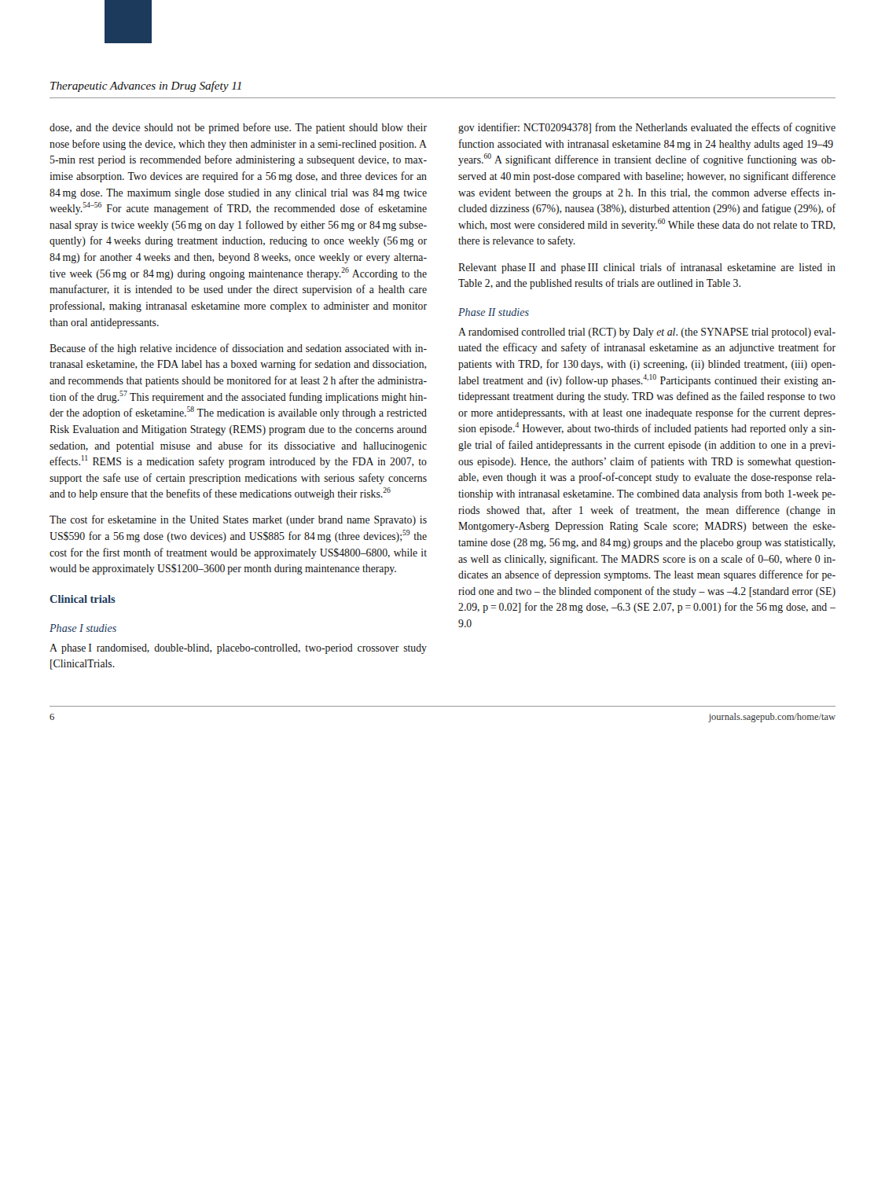Therapeutic Advances in Drug Safety 11
dose, and the device should not be primed before use. The patient should blow their nose before using the device, which they then administer in a semi-reclined position. A 5-min rest period is recommended before administering a subsequent device, to maximise absorption. Two devices are required for a 56 mg dose, and three devices for an 84 mg dose. The maximum single dose studied in any clinical trial was 84 mg twice weekly.54–56 For acute management of TRD, the recommended dose of esketamine nasal spray is twice weekly (56 mg on day 1 followed by either 56 mg or 84 mg subsequently) for 4 weeks during treatment induction, reducing to once weekly (56 mg or 84 mg) for another 4 weeks and then, beyond 8 weeks, once weekly or every alternative week (56 mg or 84 mg) during ongoing maintenance therapy.26 According to the manufacturer, it is intended to be used under the direct supervision of a health care professional, making intranasal esketamine more complex to administer and monitor than oral antidepressants.
Because of the high relative incidence of dissociation and sedation associated with intranasal esketamine, the FDA label has a boxed warning for sedation and dissociation, and recommends that patients should be monitored for at least 2 h after the administration of the drug.57 This requirement and the associated funding implications might hinder the adoption of esketamine.58 The medication is available only through a restricted Risk Evaluation and Mitigation Strategy (REMS) program due to the concerns around sedation, and potential misuse and abuse for its dissociative and hallucinogenic effects.11 REMS is a medication safety program introduced by the FDA in 2007, to support the safe use of certain prescription medications with serious safety concerns and to help ensure that the benefits of these medications outweigh their risks.26
The cost for esketamine in the United States market (under brand name Spravato) is US$590 for a 56 mg dose (two devices) and US$885 for 84 mg (three devices);59 the cost for the first month of treatment would be approximately US$4800–6800, while it would be approximately US$1200–3600 per month during maintenance therapy.
Clinical trials
Phase I studies
A phase I randomised, double-blind, placebo-controlled, two-period crossover study [ClinicalTrials.
gov identifier: NCT02094378] from the Netherlands evaluated the effects of cognitive function associated with intranasal esketamine 84 mg in 24 healthy adults aged 19–49 years.60 A significant difference in transient decline of cognitive functioning was observed at 40 min post-dose compared with baseline; however, no significant difference was evident between the groups at 2 h. In this trial, the common adverse effects included dizziness (67%), nausea (38%), disturbed attention (29%) and fatigue (29%), of which, most were considered mild in severity.60 While these data do not relate to TRD, there is relevance to safety.
Relevant phase II and phase III clinical trials of intranasal esketamine are listed in Table 2, and the published results of trials are outlined in Table 3.
Phase II studies
A randomised controlled trial (RCT) by Daly et al. (the SYNAPSE trial protocol) evaluated the efficacy and safety of intranasal esketamine as an adjunctive treatment for patients with TRD, for 130 days, with (i) screening, (ii) blinded treatment, (iii) open-label treatment and (iv) follow-up phases.4,10 Participants continued their existing antidepressant treatment during the study. TRD was defined as the failed response to two or more antidepressants, with at least one inadequate response for the current depression episode.4 However, about two-thirds of included patients had reported only a single trial of failed antidepressants in the current episode (in addition to one in a previous episode). Hence, the authors’ claim of patients with TRD is somewhat questionable, even though it was a proof-of-concept study to evaluate the dose-response relationship with intranasal esketamine. The combined data analysis from both 1-week periods showed that, after 1 week of treatment, the mean difference (change in Montgomery-Asberg Depression Rating Scale score; MADRS) between the esketamine dose (28 mg, 56 mg, and 84 mg) groups and the placebo group was statistically, as well as clinically, significant. The MADRS score is on a scale of 0–60, where 0 indicates an absence of depression symptoms. The least mean squares difference for period one and two – the blinded component of the study – was –4.2 [standard error (SE) 2.09, p = 0.02] for the 28 mg dose, –6.3 (SE 2.07, p = 0.001) for the 56 mg dose, and –9.0
6
journals.sagepub.com/home/taw